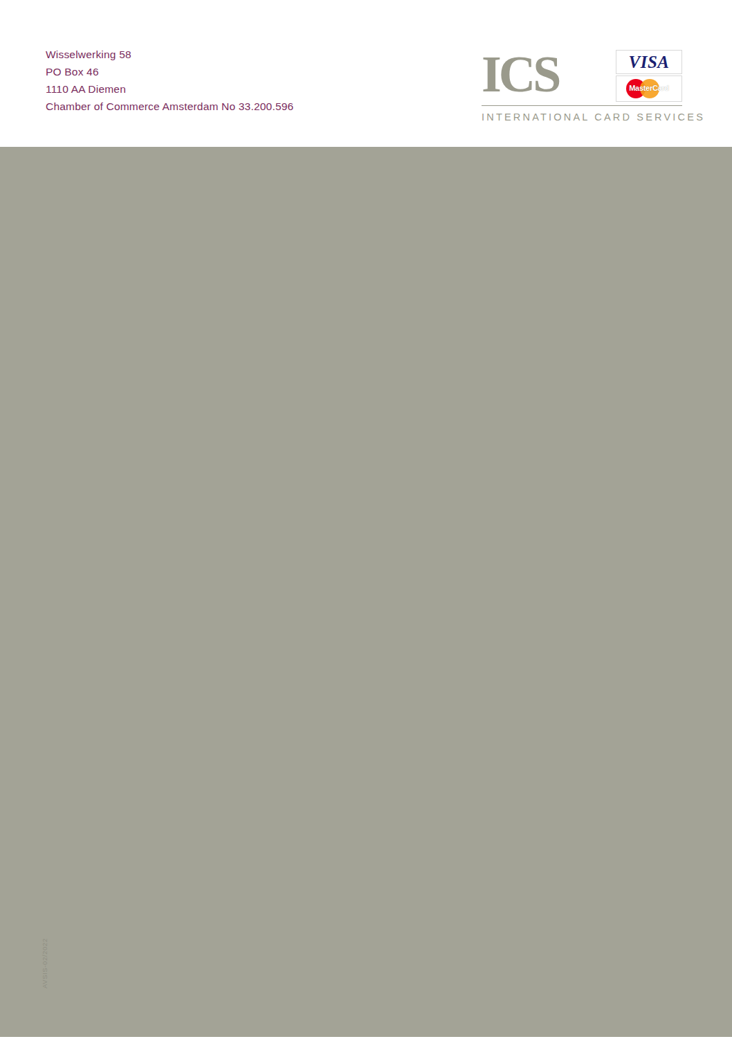Wisselwerking 58
PO Box 46
1110 AA Diemen
Chamber of Commerce Amsterdam No 33.200.596
ICS
VISA
MasterCard
INTERNATIONAL CARD SERVICES
AVSIS-02/2022